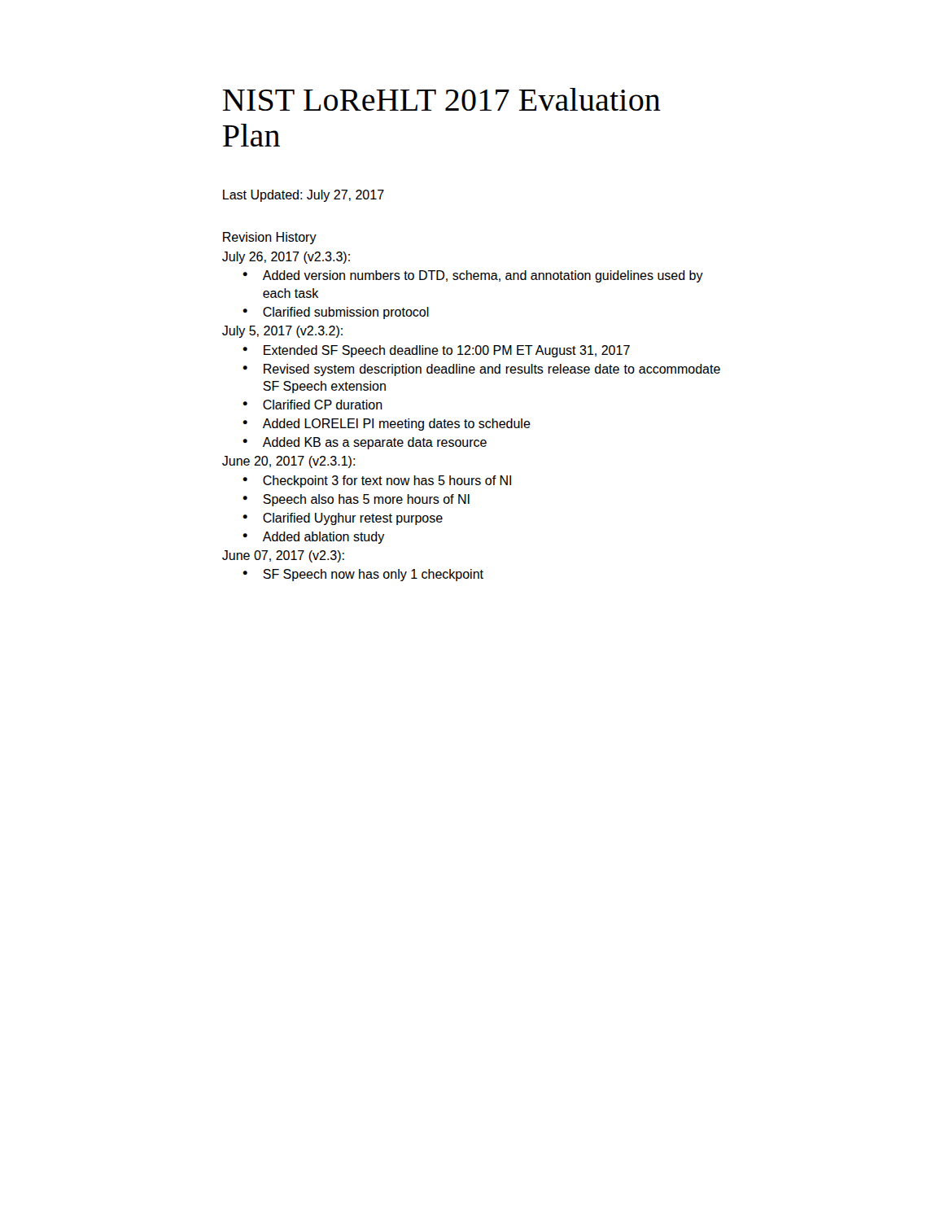NIST LoReHLT 2017 Evaluation Plan
Last Updated: July 27, 2017
Revision History
July 26, 2017 (v2.3.3):
Added version numbers to DTD, schema, and annotation guidelines used by each task
Clarified submission protocol
July 5, 2017 (v2.3.2):
Extended SF Speech deadline to 12:00 PM ET August 31, 2017
Revised system description deadline and results release date to accommodate SF Speech extension
Clarified CP duration
Added LORELEI PI meeting dates to schedule
Added KB as a separate data resource
June 20, 2017 (v2.3.1):
Checkpoint 3 for text now has 5 hours of NI
Speech also has 5 more hours of NI
Clarified Uyghur retest purpose
Added ablation study
June 07, 2017 (v2.3):
SF Speech now has only 1 checkpoint